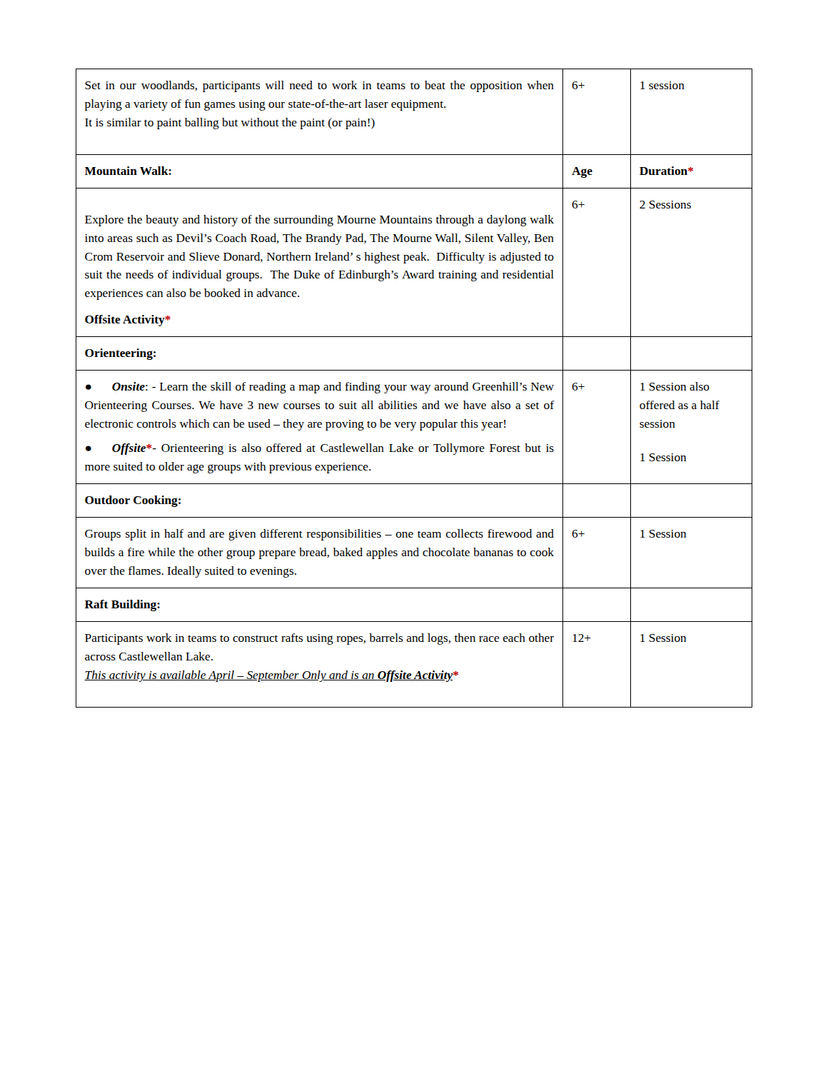| Set in our woodlands, participants will need to work in teams to beat the opposition when playing a variety of fun games using our state-of-the-art laser equipment. It is similar to paint balling but without the paint (or pain!) | 6+ | 1 session |
| Mountain Walk: | Age | Duration * |
| Explore the beauty and history of the surrounding Mourne Mountains through a daylong walk into areas such as Devil’s Coach Road, The Brandy Pad, The Mourne Wall, Silent Valley, Ben Crom Reservoir and Slieve Donard, Northern Ireland’ s highest peak. Difficulty is adjusted to suit the needs of individual groups. The Duke of Edinburgh’s Award training and residential experiences can also be booked in advance. Offsite Activity * | 6+ | 2 Sessions |
| Orienteering: | | |
| ● Onsite : - Learn the skill of reading a map and finding your way around Greenhill’s New Orienteering Courses. We have 3 new courses to suit all abilities and we have also a set of electronic controls which can be used – they are proving to be very popular this year! ● Offsite * - Orienteering is also offered at Castlewellan Lake or Tollymore Forest but is more suited to older age groups with previous experience. | 6+ | 1 Session also offered as a half session 1 Session |
| Outdoor Cooking: | | |
| Groups split in half and are given different responsibilities – one team collects firewood and builds a fire while the other group prepare bread, baked apples and chocolate bananas to cook over the flames. Ideally suited to evenings. | 6+ | 1 Session |
| Raft Building: | | |
| Participants work in teams to construct rafts using ropes, barrels and logs, then race each other across Castlewellan Lake. This activity is available April – September Only and is an Offsite Activity * | 12+ | 1 Session |